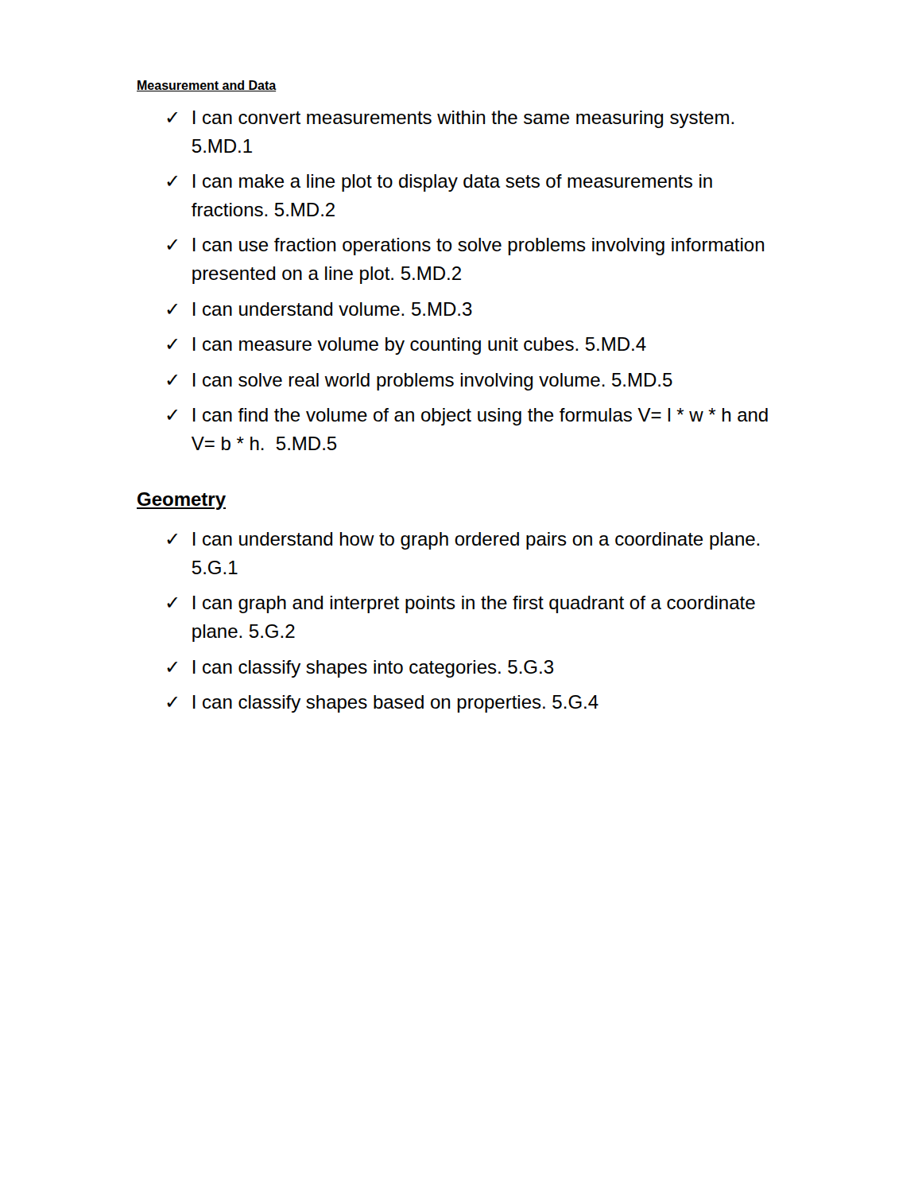Measurement and Data
I can convert measurements within the same measuring system. 5.MD.1
I can make a line plot to display data sets of measurements in fractions. 5.MD.2
I can use fraction operations to solve problems involving information presented on a line plot. 5.MD.2
I can understand volume. 5.MD.3
I can measure volume by counting unit cubes. 5.MD.4
I can solve real world problems involving volume. 5.MD.5
I can find the volume of an object using the formulas V= l * w * h and V= b * h. 5.MD.5
Geometry
I can understand how to graph ordered pairs on a coordinate plane. 5.G.1
I can graph and interpret points in the first quadrant of a coordinate plane. 5.G.2
I can classify shapes into categories. 5.G.3
I can classify shapes based on properties. 5.G.4